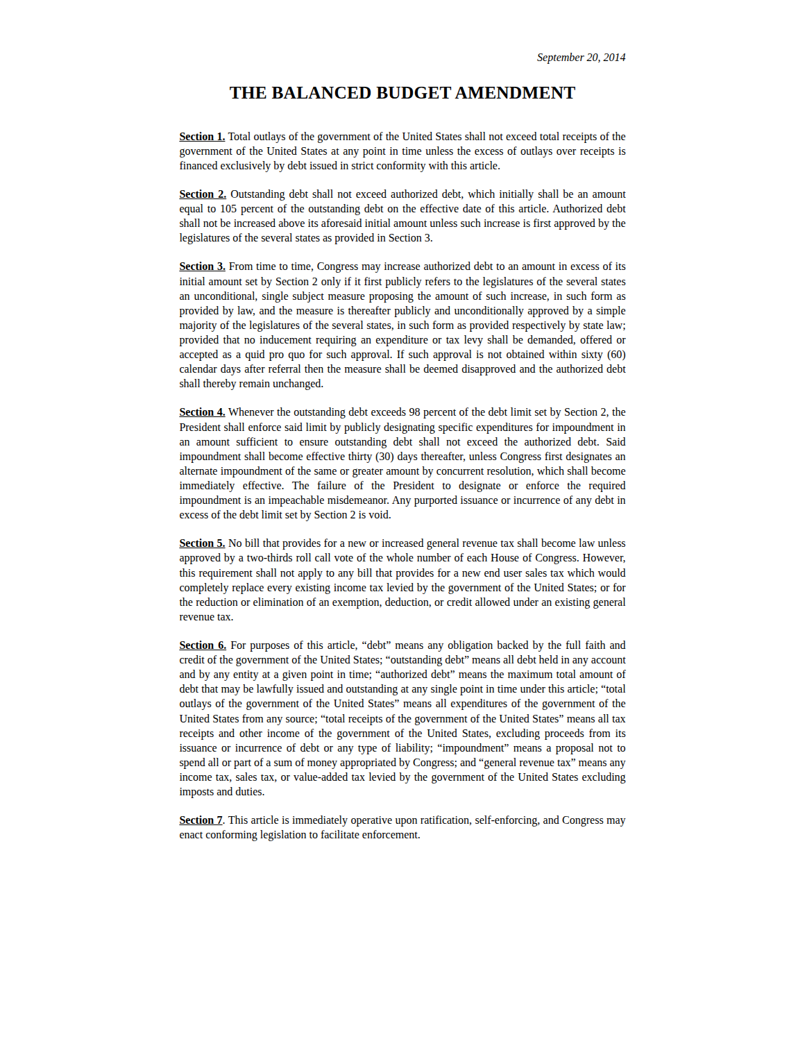September 20, 2014
THE BALANCED BUDGET AMENDMENT
Section 1. Total outlays of the government of the United States shall not exceed total receipts of the government of the United States at any point in time unless the excess of outlays over receipts is financed exclusively by debt issued in strict conformity with this article.
Section 2. Outstanding debt shall not exceed authorized debt, which initially shall be an amount equal to 105 percent of the outstanding debt on the effective date of this article. Authorized debt shall not be increased above its aforesaid initial amount unless such increase is first approved by the legislatures of the several states as provided in Section 3.
Section 3. From time to time, Congress may increase authorized debt to an amount in excess of its initial amount set by Section 2 only if it first publicly refers to the legislatures of the several states an unconditional, single subject measure proposing the amount of such increase, in such form as provided by law, and the measure is thereafter publicly and unconditionally approved by a simple majority of the legislatures of the several states, in such form as provided respectively by state law; provided that no inducement requiring an expenditure or tax levy shall be demanded, offered or accepted as a quid pro quo for such approval. If such approval is not obtained within sixty (60) calendar days after referral then the measure shall be deemed disapproved and the authorized debt shall thereby remain unchanged.
Section 4. Whenever the outstanding debt exceeds 98 percent of the debt limit set by Section 2, the President shall enforce said limit by publicly designating specific expenditures for impoundment in an amount sufficient to ensure outstanding debt shall not exceed the authorized debt. Said impoundment shall become effective thirty (30) days thereafter, unless Congress first designates an alternate impoundment of the same or greater amount by concurrent resolution, which shall become immediately effective. The failure of the President to designate or enforce the required impoundment is an impeachable misdemeanor. Any purported issuance or incurrence of any debt in excess of the debt limit set by Section 2 is void.
Section 5. No bill that provides for a new or increased general revenue tax shall become law unless approved by a two-thirds roll call vote of the whole number of each House of Congress. However, this requirement shall not apply to any bill that provides for a new end user sales tax which would completely replace every existing income tax levied by the government of the United States; or for the reduction or elimination of an exemption, deduction, or credit allowed under an existing general revenue tax.
Section 6. For purposes of this article, “debt” means any obligation backed by the full faith and credit of the government of the United States; “outstanding debt” means all debt held in any account and by any entity at a given point in time; “authorized debt” means the maximum total amount of debt that may be lawfully issued and outstanding at any single point in time under this article; “total outlays of the government of the United States” means all expenditures of the government of the United States from any source; “total receipts of the government of the United States” means all tax receipts and other income of the government of the United States, excluding proceeds from its issuance or incurrence of debt or any type of liability; “impoundment” means a proposal not to spend all or part of a sum of money appropriated by Congress; and “general revenue tax” means any income tax, sales tax, or value-added tax levied by the government of the United States excluding imposts and duties.
Section 7. This article is immediately operative upon ratification, self-enforcing, and Congress may enact conforming legislation to facilitate enforcement.